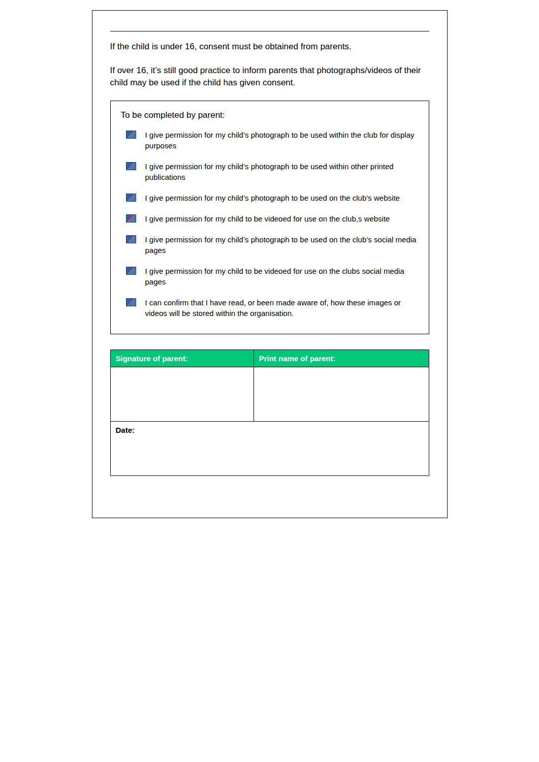If the child is under 16, consent must be obtained from parents.
If over 16, it’s still good practice to inform parents that photographs/videos of their child may be used if the child has given consent.
To be completed by parent:
I give permission for my child’s photograph to be used within the club for display purposes
I give permission for my child’s photograph to be used within other printed publications
I give permission for my child’s photograph to be used on the club’s website
I give permission for my child to be videoed for use on the club,s website
I give permission for my child’s photograph to be used on the club’s social media pages
I give permission for my child to be videoed for use on the clubs social media pages
I can confirm that I have read, or been made aware of, how these images or videos will be stored within the organisation.
| Signature of parent: | Print name of parent: |
| --- | --- |
| Date: |